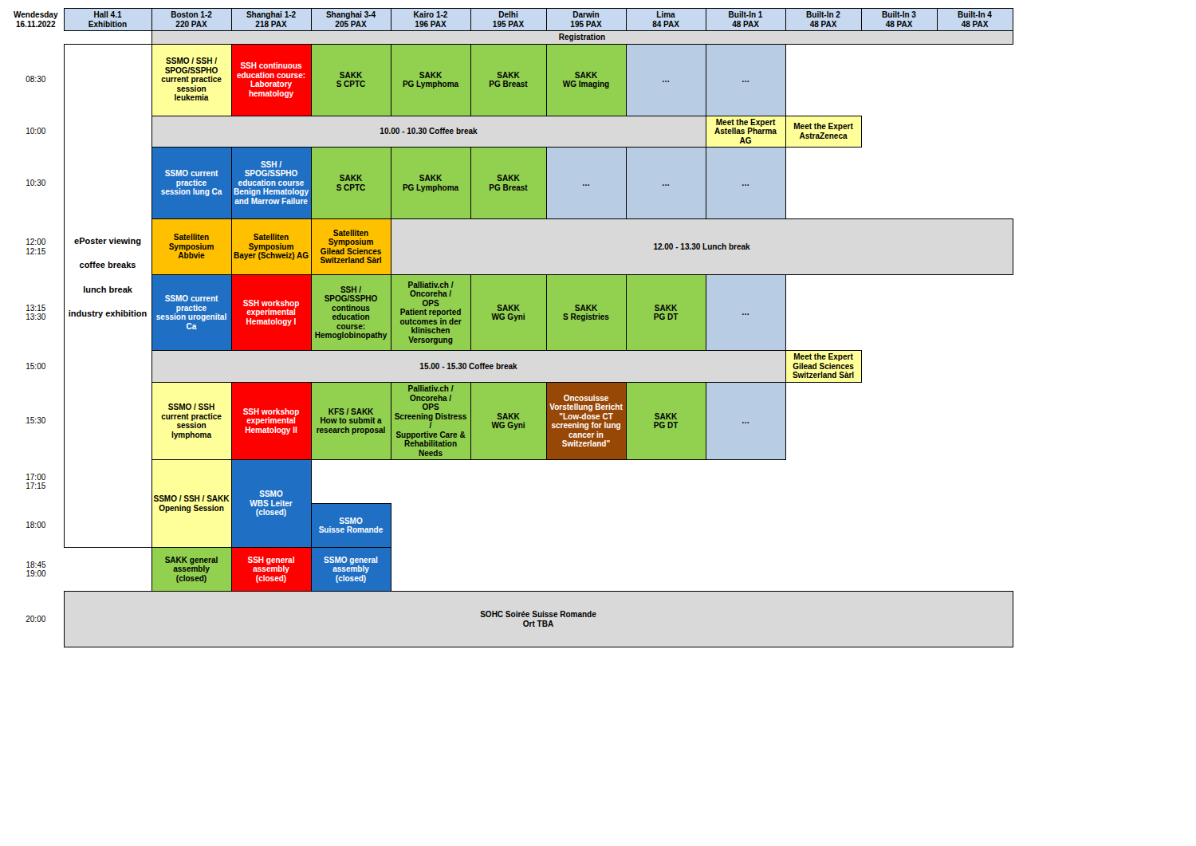| Wendesday 16.11.2022 | Hall 4.1 Exhibition | Boston 1-2 220 PAX | Shanghai 1-2 218 PAX | Shanghai 3-4 205 PAX | Kairo 1-2 196 PAX | Delhi 195 PAX | Darwin 195 PAX | Lima 84 PAX | Built-In 1 48 PAX | Built-In 2 48 PAX | Built-In 3 48 PAX | Built-In 4 48 PAX |
| | | Registration |
| 08:30 | ePoster viewing coffee breaks lunch break industry exhibition | SSMO / SSH / SPOG/SSPHO current practice session leukemia | SSH continuous education course: Laboratory hematology | SAKK S CPTC | SAKK PG Lymphoma | SAKK PG Breast | SAKK WG Imaging | … | … | | | |
| 10:00 | 10.00 - 10.30 Coffee break | Meet the Expert Astellas Pharma AG | Meet the Expert AstraZeneca | | | |
| 10:30 | SSMO current practice session lung Ca | SSH / SPOG/SSPHO education course Benign Hematology and Marrow Failure | SAKK S CPTC | SAKK PG Lymphoma | SAKK PG Breast | … | … | … | | | |
| 12:00 12:15 | Satelliten Symposium Abbvie | Satelliten Symposium Bayer (Schweiz) AG | Satelliten Symposium Gilead Sciences Switzerland Sàrl | 12.00 - 13.30 Lunch break |
| 13:15 13:30 | SSMO current practice session urogenital Ca | SSH workshop experimental Hematology I | SSH / SPOG/SSPHO continous education course: Hemoglobinopathy | Palliativ.ch / Oncoreha / OPS Patient reported outcomes in der klinischen Versorgung | SAKK WG Gyni | SAKK S Registries | SAKK PG DT | … | | | |
| 15:00 | 15.00 - 15.30 Coffee break | Meet the Expert Gilead Sciences Switzerland Sàrl | | | |
| 15:30 | SSMO / SSH current practice session lymphoma | SSH workshop experimental Hematology II | KFS / SAKK How to submit a research proposal | Palliativ.ch / Oncoreha / OPS Screening Distress / Supportive Care & Rehabilitation Needs | SAKK WG Gyni | Oncosuisse Vorstellung Bericht "Low-dose CT screening for lung cancer in Switzerland" | SAKK PG DT | … | | | |
| 17:00 17:15 | SSMO / SSH / SAKK Opening Session | SSMO WBS Leiter (closed) | | | | | | | | | |
| 18:00 | SSMO Suisse Romande | | | | | | | | |
| 18:45 19:00 | | SAKK general assembly (closed) | SSH general assembly (closed) | SSMO general assembly (closed) | | | | | | | | |
| 20:00 | SOHC Soirée Suisse Romande Ort TBA |